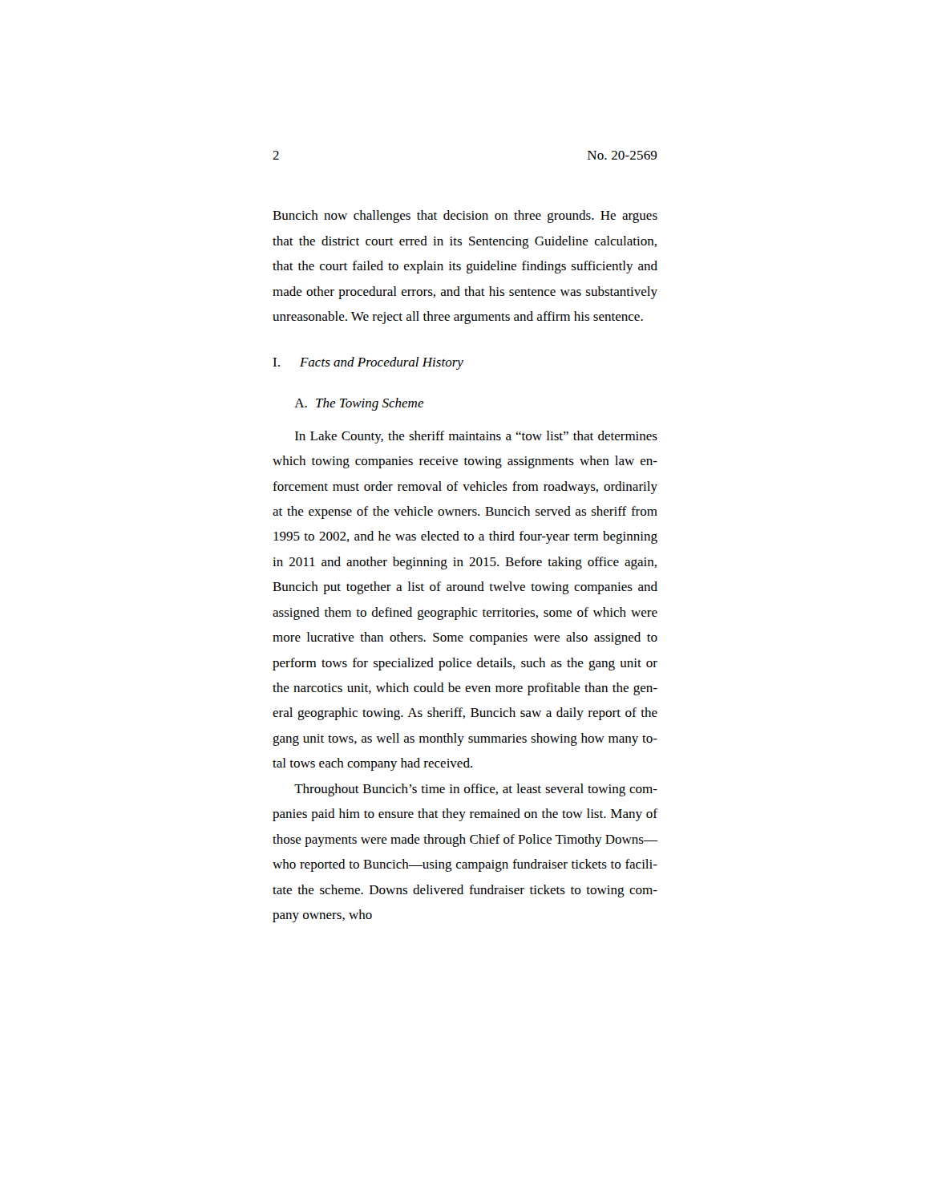2 No. 20-2569
Buncich now challenges that decision on three grounds. He argues that the district court erred in its Sentencing Guideline calculation, that the court failed to explain its guideline findings sufficiently and made other procedural errors, and that his sentence was substantively unreasonable. We reject all three arguments and affirm his sentence.
I. Facts and Procedural History
A. The Towing Scheme
In Lake County, the sheriff maintains a “tow list” that determines which towing companies receive towing assignments when law enforcement must order removal of vehicles from roadways, ordinarily at the expense of the vehicle owners. Buncich served as sheriff from 1995 to 2002, and he was elected to a third four-year term beginning in 2011 and another beginning in 2015. Before taking office again, Buncich put together a list of around twelve towing companies and assigned them to defined geographic territories, some of which were more lucrative than others. Some companies were also assigned to perform tows for specialized police details, such as the gang unit or the narcotics unit, which could be even more profitable than the general geographic towing. As sheriff, Buncich saw a daily report of the gang unit tows, as well as monthly summaries showing how many total tows each company had received.
Throughout Buncich’s time in office, at least several towing companies paid him to ensure that they remained on the tow list. Many of those payments were made through Chief of Police Timothy Downs—who reported to Buncich—using campaign fundraiser tickets to facilitate the scheme. Downs delivered fundraiser tickets to towing company owners, who